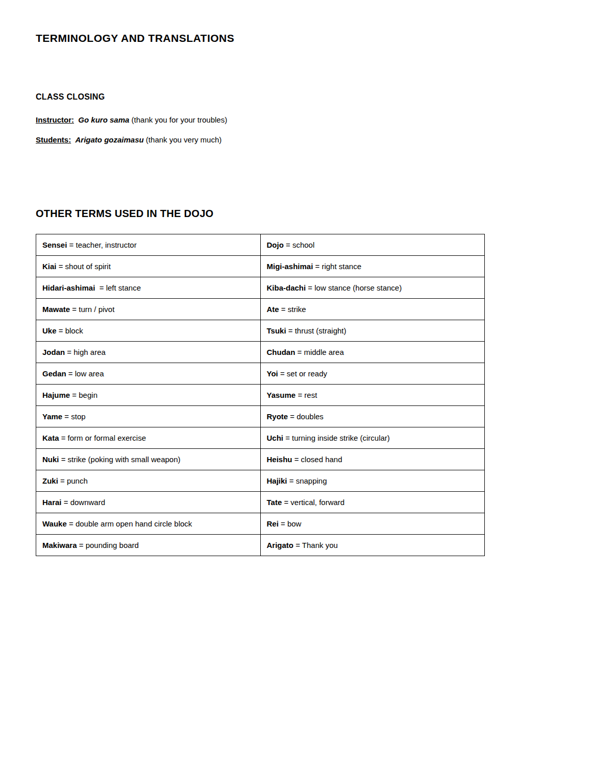TERMINOLOGY AND TRANSLATIONS
CLASS CLOSING
Instructor: Go kuro sama (thank you for your troubles)
Students: Arigato gozaimasu (thank you very much)
OTHER TERMS USED IN THE DOJO
| Sensei = teacher, instructor | Dojo = school |
| Kiai = shout of spirit | Migi-ashimai = right stance |
| Hidari-ashimai = left stance | Kiba-dachi = low stance (horse stance) |
| Mawate = turn / pivot | Ate = strike |
| Uke = block | Tsuki = thrust (straight) |
| Jodan = high area | Chudan = middle area |
| Gedan = low area | Yoi = set or ready |
| Hajume = begin | Yasume = rest |
| Yame = stop | Ryote = doubles |
| Kata = form or formal exercise | Uchi = turning inside strike (circular) |
| Nuki = strike (poking with small weapon) | Heishu = closed hand |
| Zuki = punch | Hajiki = snapping |
| Harai = downward | Tate = vertical, forward |
| Wauke = double arm open hand circle block | Rei = bow |
| Makiwara = pounding board | Arigato = Thank you |